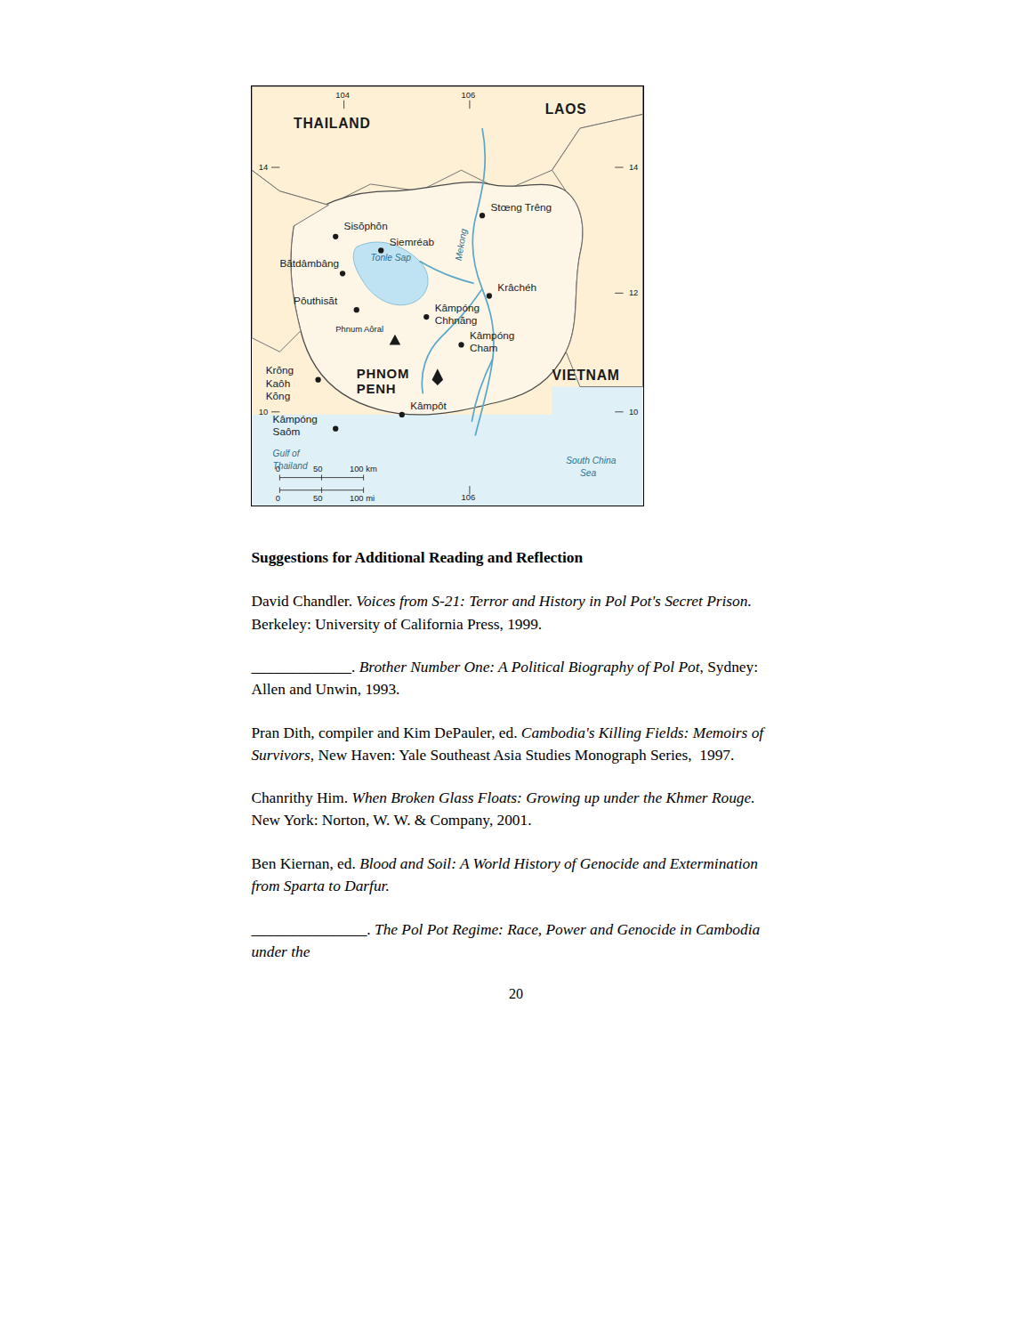Sisŏphŏn Siemréab Stœng Trêng Bătdâmbâng Pôuthisăt Kâmpóng Chhnăng Krâchéh Kâmpóng Cham Phnum Aôral PHNOM PENH Kâmpôt Krŏng Kaôh Kŏng Kâmpóng Saôm THAILAND LAOS VIETNAM Tonle Sap Mekong Gulf of Thailand South China Sea 14 14 12 10 10 104 106 106 0 50 100 km 0 50 100 mi
Suggestions for Additional Reading and Reflection
David Chandler. Voices from S-21: Terror and History in Pol Pot's Secret Prison. Berkeley: University of California Press, 1999.
_____________. Brother Number One: A Political Biography of Pol Pot, Sydney: Allen and Unwin, 1993.
Pran Dith, compiler and Kim DePauler, ed. Cambodia's Killing Fields: Memoirs of Survivors, New Haven: Yale Southeast Asia Studies Monograph Series, 1997.
Chanrithy Him. When Broken Glass Floats: Growing up under the Khmer Rouge. New York: Norton, W. W. & Company, 2001.
Ben Kiernan, ed. Blood and Soil: A World History of Genocide and Extermination from Sparta to Darfur.
_______________. The Pol Pot Regime: Race, Power and Genocide in Cambodia under the
20